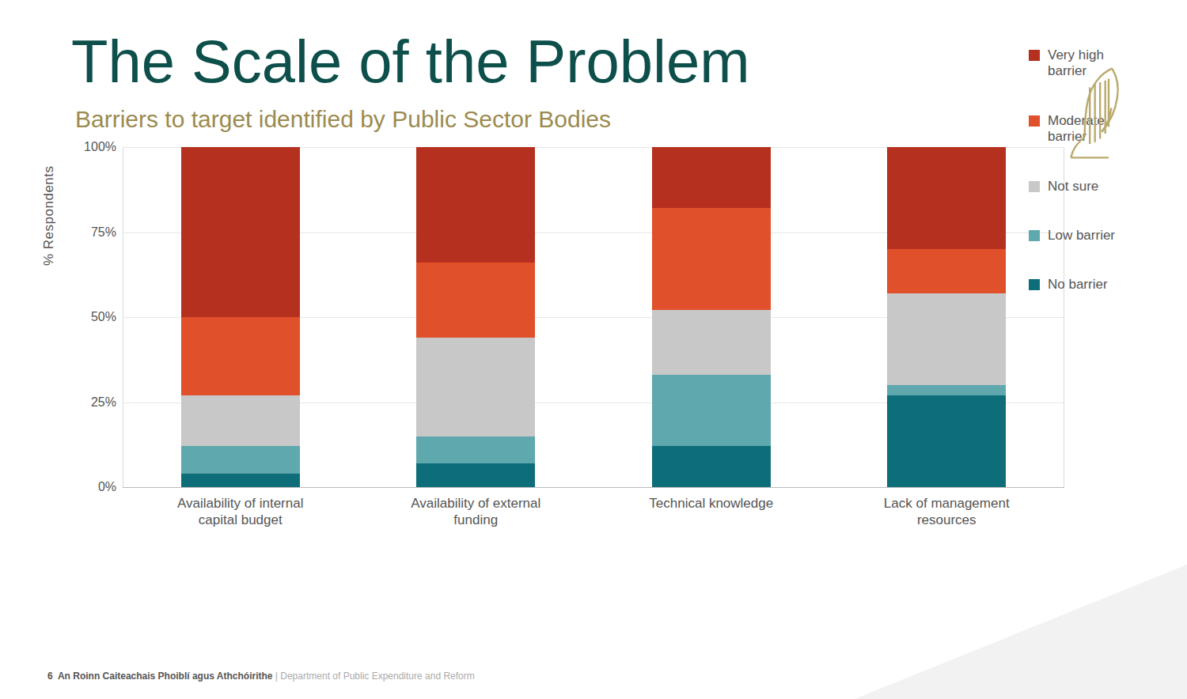The Scale of the Problem
Barriers to target identified by Public Sector Bodies
% Respondents
100% 75% 50% 25% 0%
Availability of internal
capital budget
Availability of external
funding
Technical knowledge
Lack of management
resources
Very high
barrier
Moderate
barrier
Not sure
Low barrier
No barrier
6 An Roinn Caiteachais Phoiblí agus Athchóirithe | Department of Public Expenditure and Reform